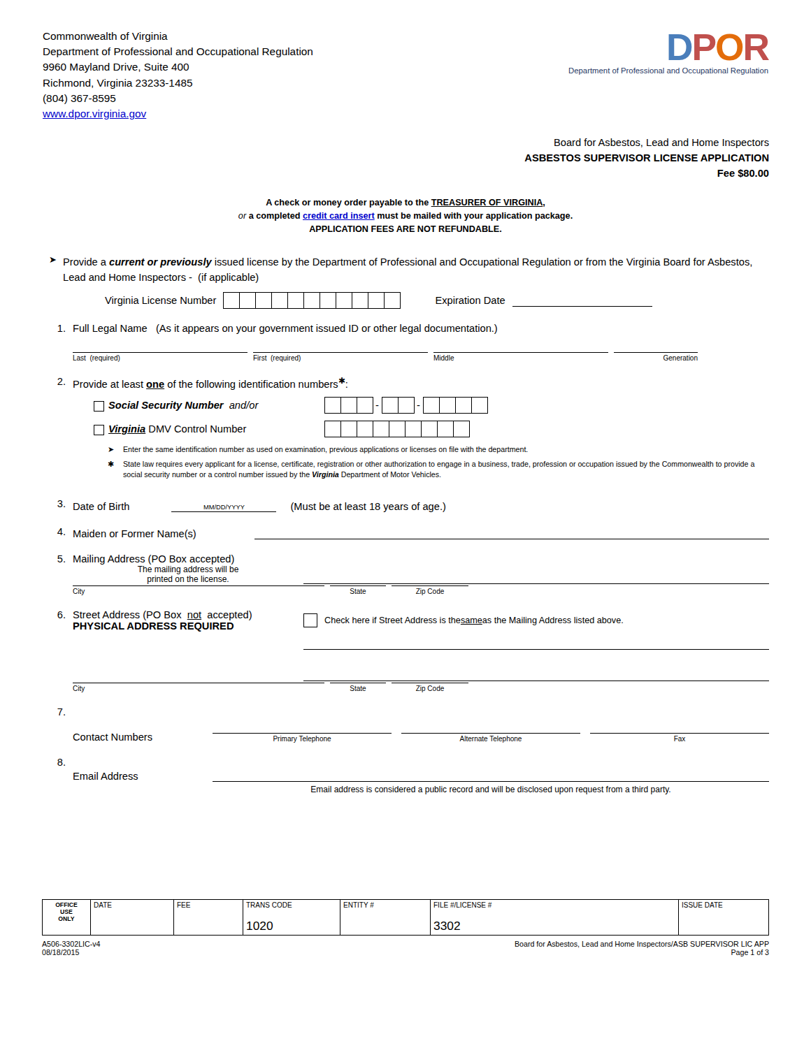| Commonwealth of Virginia Department of Professional and Occupational Regulation 9960 Mayland Drive, Suite 400 Richmond, Virginia 23233-1485 (804) 367-8595 www.dpor.virginia.gov | D P O R Department of Professional and Occupational Regulation |
Board for Asbestos, Lead and Home Inspectors
ASBESTOS SUPERVISOR LICENSE APPLICATION
Fee $80.00
A check or money order payable to the TREASURER OF VIRGINIA,
or a completed credit card insert must be mailed with your application package.
APPLICATION FEES ARE NOT REFUNDABLE.
➤
Provide a current or previously issued license by the Department of Professional and Occupational Regulation or from the Virginia Board for Asbestos, Lead and Home Inspectors - (if applicable)
Virginia License Number Expiration Date
1.
Full Legal Name (As it appears on your government issued ID or other legal documentation.)
Last (required)
First (required)
Middle
Generation
2.
Provide at least one of the following identification numbers✱:
Social Security Number and/or
- -
Virginia DMV Control Number
➤
Enter the same identification number as used on examination, previous applications or licenses on file with the department.
✱
State law requires every applicant for a license, certificate, registration or other authorization to engage in a business, trade, profession or occupation issued by the Commonwealth to provide a social security number or a control number issued by the Virginia Department of Motor Vehicles.
3.
Date of Birth
MM/DD/YYYY
(Must be at least 18 years of age.)
4.
Maiden or Former Name(s)
5.
Mailing Address (PO Box accepted) The mailing address will be
printed on the license.
City
State
Zip Code
6.
Street Address (PO Box not accepted)
PHYSICAL ADDRESS REQUIRED
Check here if Street Address is the same as the Mailing Address listed above.
City
State
Zip Code
7.
Contact Numbers
Primary Telephone
Alternate Telephone
Fax
8.
Email Address
Email address is considered a public record and will be disclosed upon request from a third party.
| OFFICE USE ONLY | DATE | FEE | TRANS CODE 1020 | ENTITY # | FILE #/LICENSE # 3302 | ISSUE DATE |
A506-3302LIC-v4
08/18/2015
Board for Asbestos, Lead and Home Inspectors/ASB SUPERVISOR LIC APP
Page 1 of 3